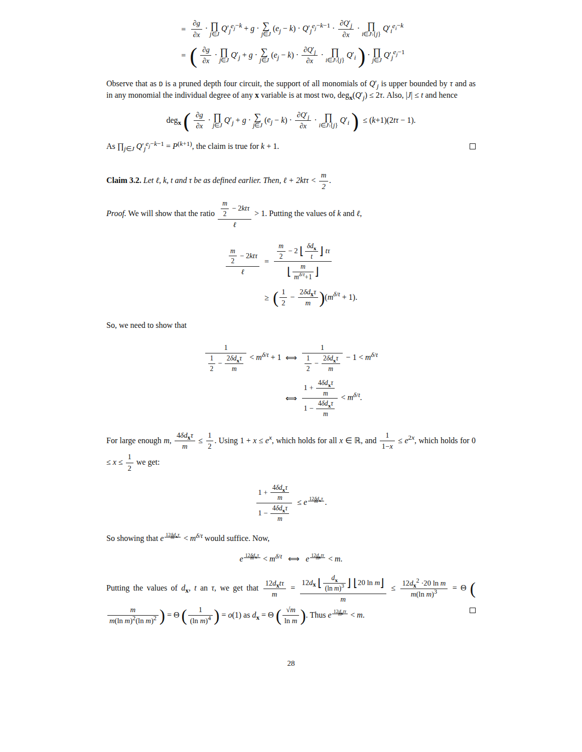= ∂g∂x · ∏j∈J Q′jej−k + g · ∑j∈J (ej − k) · Q′jej−k−1 · ∂Q′j∂x · ∏i∈J\{j} Q′iei−k
= ( ∂g∂x · ∏j∈J Q′j + g · ∑j∈J (ej − k) · ∂Q′j∂x · ∏i∈J\{j} Q′i ) · ∏j∈J Q′jej−1
Observe that as D is a pruned depth four circuit, the support of all monomials of Q′j is upper bounded by τ and as in any monomial the individual degree of any x variable is at most two, degx(Q′j) ≤ 2τ. Also, |J| ≤ t and hence
degx ( ∂g∂x · ∏j∈J Q′j + g · ∑j∈J (ej − k) · ∂Q′j∂x · ∏i∈J\{j} Q′i ) ≤ (k+1)(2tτ − 1).
As ∏j∈J Q′jej−k−1 = P(k+1), the claim is true for k + 1.
Claim 3.2. Let ℓ, k, t and τ be as defined earlier. Then, ℓ + 2ktτ < m 2.
Proof. We will show that the ratio m 2 − 2ktτ ℓ > 1. Putting the values of k and ℓ,
m 2 − 2ktτ ℓ = m 2 − 2 ⌊δdx t⌋ tτ ⌊mmδ/t+1⌋
≥ (12 − 2δdxτ m)(mδ/t + 1).
So, we need to show that
112 − 2δdxτ m < mδ/t + 1 ⟺ 112 − 2δdxτ m − 1 < mδ/t
⟺ 1 + 4δdxτ m 1 − 4δdxτ m < mδ/t.
For large enough m, 4δdxτ m ≤ 12. Using 1 + x ≤ ex, which holds for all x ∈ ℝ, and 11−x ≤ e2x, which holds for 0 ≤ x ≤ 12 we get:
1 + 4δdxτ m 1 − 4δdxτ m ≤ e12δdxτ m.
So showing that e12δdxτ m < mδ/t would suffice. Now,
e12δdxτ m < mδ/t ⟺ e12dxtτ m < m.
Putting the values of dx, t an τ, we get that 12dxtτ m = 12dx ⌊dx(ln m)3⌋ ⌊20 ln m⌋m ≤ 12dx2 ·20 ln m m(ln m)3 = Θ (mm(ln m)2(ln m)2) = Θ (1(ln m)4) = o(1) as dx = Θ (√m ln m). Thus e12dxtτ m < m.
28